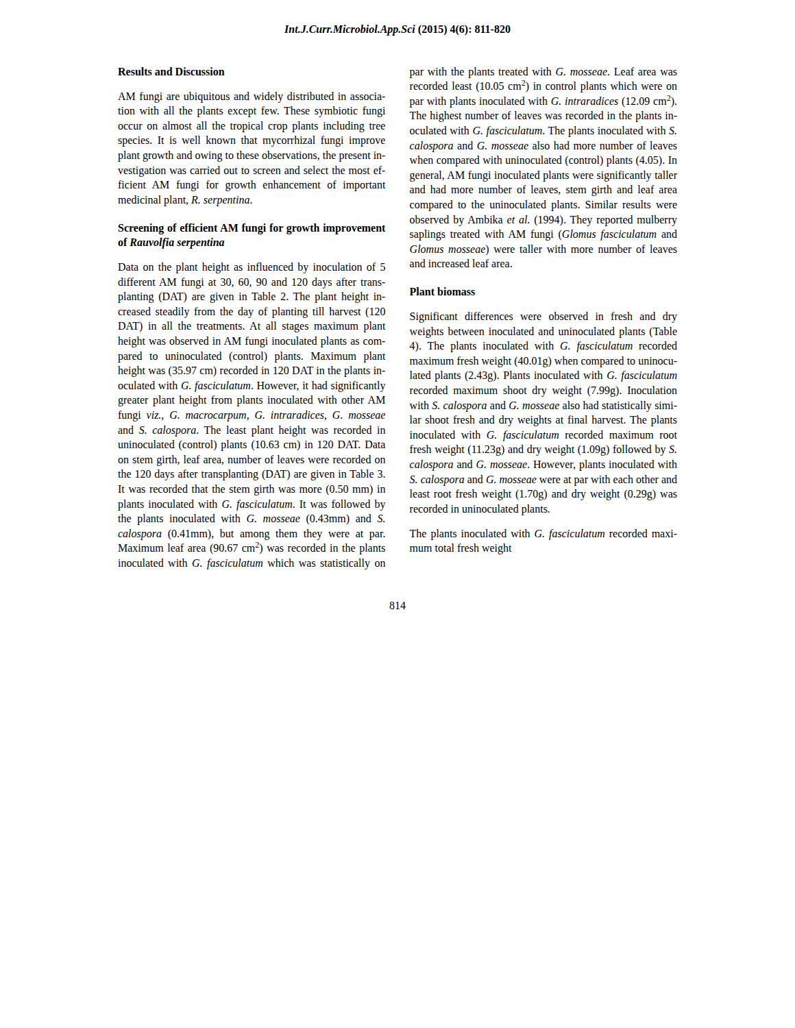Int.J.Curr.Microbiol.App.Sci (2015) 4(6): 811-820
Results and Discussion
AM fungi are ubiquitous and widely distributed in association with all the plants except few. These symbiotic fungi occur on almost all the tropical crop plants including tree species. It is well known that mycorrhizal fungi improve plant growth and owing to these observations, the present investigation was carried out to screen and select the most efficient AM fungi for growth enhancement of important medicinal plant, R. serpentina.
Screening of efficient AM fungi for growth improvement of Rauvolfia serpentina
Data on the plant height as influenced by inoculation of 5 different AM fungi at 30, 60, 90 and 120 days after transplanting (DAT) are given in Table 2. The plant height increased steadily from the day of planting till harvest (120 DAT) in all the treatments. At all stages maximum plant height was observed in AM fungi inoculated plants as compared to uninoculated (control) plants. Maximum plant height was (35.97 cm) recorded in 120 DAT in the plants inoculated with G. fasciculatum. However, it had significantly greater plant height from plants inoculated with other AM fungi viz., G. macrocarpum, G. intraradices, G. mosseae and S. calospora. The least plant height was recorded in uninoculated (control) plants (10.63 cm) in 120 DAT. Data on stem girth, leaf area, number of leaves were recorded on the 120 days after transplanting (DAT) are given in Table 3. It was recorded that the stem girth was more (0.50 mm) in plants inoculated with G. fasciculatum. It was followed by the plants inoculated with G. mosseae (0.43mm) and S. calospora (0.41mm), but among them they were at par. Maximum leaf area (90.67 cm2) was recorded in the plants inoculated with G. fasciculatum which was statistically on par with the plants treated with G. mosseae. Leaf area was recorded least (10.05 cm2) in control plants which were on par with plants inoculated with G. intraradices (12.09 cm2). The highest number of leaves was recorded in the plants inoculated with G. fasciculatum. The plants inoculated with S. calospora and G. mosseae also had more number of leaves when compared with uninoculated (control) plants (4.05). In general, AM fungi inoculated plants were significantly taller and had more number of leaves, stem girth and leaf area compared to the uninoculated plants. Similar results were observed by Ambika et al. (1994). They reported mulberry saplings treated with AM fungi (Glomus fasciculatum and Glomus mosseae) were taller with more number of leaves and increased leaf area.
Plant biomass
Significant differences were observed in fresh and dry weights between inoculated and uninoculated plants (Table 4). The plants inoculated with G. fasciculatum recorded maximum fresh weight (40.01g) when compared to uninoculated plants (2.43g). Plants inoculated with G. fasciculatum recorded maximum shoot dry weight (7.99g). Inoculation with S. calospora and G. mosseae also had statistically similar shoot fresh and dry weights at final harvest. The plants inoculated with G. fasciculatum recorded maximum root fresh weight (11.23g) and dry weight (1.09g) followed by S. calospora and G. mosseae. However, plants inoculated with S. calospora and G. mosseae were at par with each other and least root fresh weight (1.70g) and dry weight (0.29g) was recorded in uninoculated plants.
The plants inoculated with G. fasciculatum recorded maximum total fresh weight
814